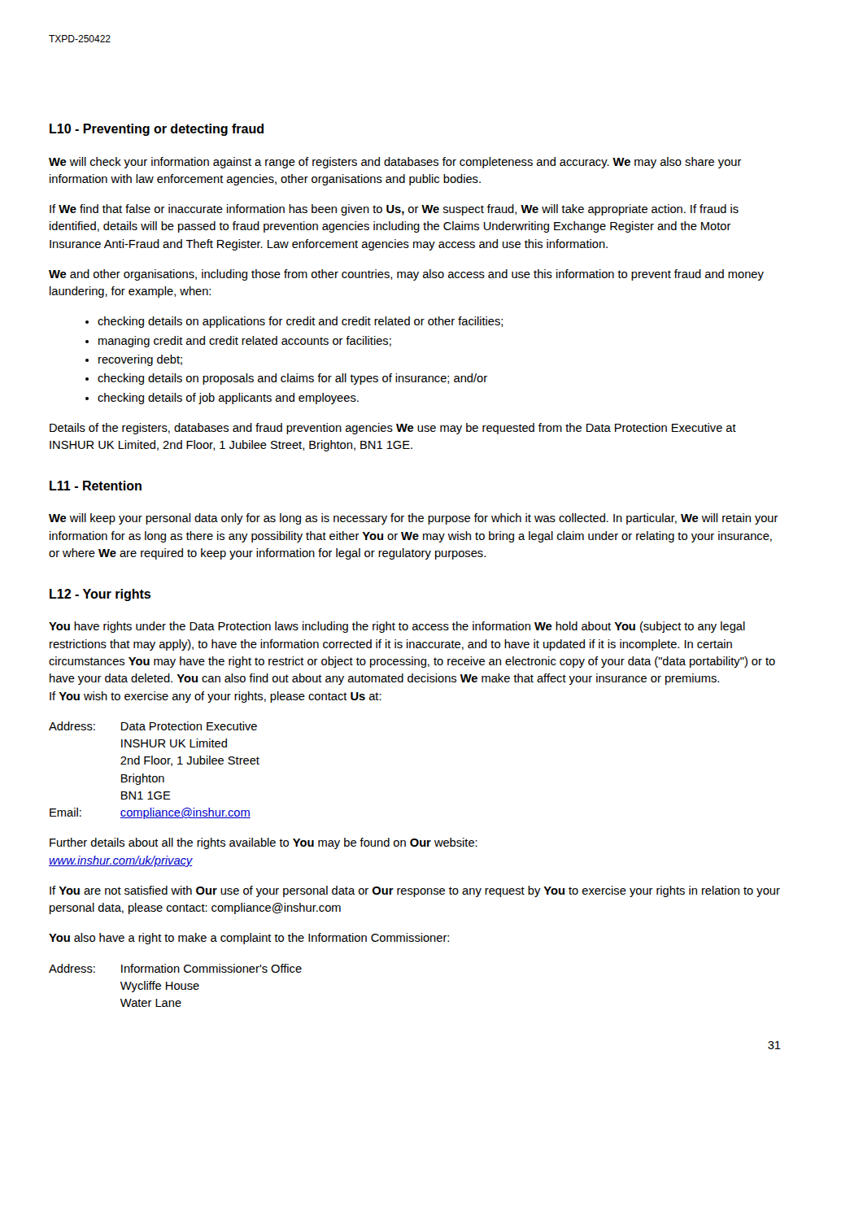TXPD-250422
L10 - Preventing or detecting fraud
We will check your information against a range of registers and databases for completeness and accuracy. We may also share your information with law enforcement agencies, other organisations and public bodies.
If We find that false or inaccurate information has been given to Us, or We suspect fraud, We will take appropriate action. If fraud is identified, details will be passed to fraud prevention agencies including the Claims Underwriting Exchange Register and the Motor Insurance Anti-Fraud and Theft Register. Law enforcement agencies may access and use this information.
We and other organisations, including those from other countries, may also access and use this information to prevent fraud and money laundering, for example, when:
checking details on applications for credit and credit related or other facilities;
managing credit and credit related accounts or facilities;
recovering debt;
checking details on proposals and claims for all types of insurance; and/or
checking details of job applicants and employees.
Details of the registers, databases and fraud prevention agencies We use may be requested from the Data Protection Executive at INSHUR UK Limited, 2nd Floor, 1 Jubilee Street, Brighton, BN1 1GE.
L11 - Retention
We will keep your personal data only for as long as is necessary for the purpose for which it was collected. In particular, We will retain your information for as long as there is any possibility that either You or We may wish to bring a legal claim under or relating to your insurance, or where We are required to keep your information for legal or regulatory purposes.
L12 - Your rights
You have rights under the Data Protection laws including the right to access the information We hold about You (subject to any legal restrictions that may apply), to have the information corrected if it is inaccurate, and to have it updated if it is incomplete. In certain circumstances You may have the right to restrict or object to processing, to receive an electronic copy of your data ("data portability") or to have your data deleted. You can also find out about any automated decisions We make that affect your insurance or premiums.
If You wish to exercise any of your rights, please contact Us at:
Address:
Data Protection Executive
INSHUR UK Limited
2nd Floor, 1 Jubilee Street
Brighton
BN1 1GE
Email:
compliance@inshur.com
Further details about all the rights available to You may be found on Our website:
www.inshur.com/uk/privacy
If You are not satisfied with Our use of your personal data or Our response to any request by You to exercise your rights in relation to your personal data, please contact: compliance@inshur.com
You also have a right to make a complaint to the Information Commissioner:
Address:
Information Commissioner's Office
Wycliffe House
Water Lane
31